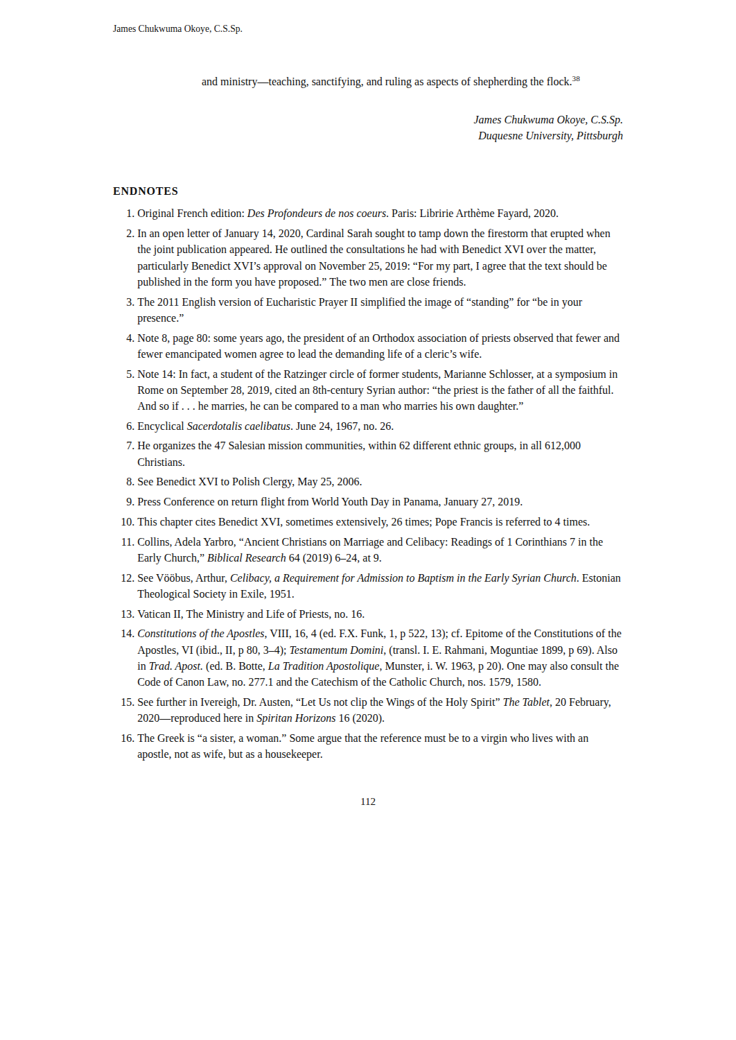James Chukwuma Okoye, C.S.Sp.
and ministry—teaching, sanctifying, and ruling as aspects of shepherding the flock.38
James Chukwuma Okoye, C.S.Sp.
Duquesne University, Pittsburgh
ENDNOTES
Original French edition: Des Profondeurs de nos coeurs. Paris: Libririe Arthème Fayard, 2020.
In an open letter of January 14, 2020, Cardinal Sarah sought to tamp down the firestorm that erupted when the joint publication appeared. He outlined the consultations he had with Benedict XVI over the matter, particularly Benedict XVI’s approval on November 25, 2019: “For my part, I agree that the text should be published in the form you have proposed.” The two men are close friends.
The 2011 English version of Eucharistic Prayer II simplified the image of “standing” for “be in your presence.”
Note 8, page 80: some years ago, the president of an Orthodox association of priests observed that fewer and fewer emancipated women agree to lead the demanding life of a cleric’s wife.
Note 14: In fact, a student of the Ratzinger circle of former students, Marianne Schlosser, at a symposium in Rome on September 28, 2019, cited an 8th-century Syrian author: “the priest is the father of all the faithful. And so if . . . he marries, he can be compared to a man who marries his own daughter.”
Encyclical Sacerdotalis caelibatus. June 24, 1967, no. 26.
He organizes the 47 Salesian mission communities, within 62 different ethnic groups, in all 612,000 Christians.
See Benedict XVI to Polish Clergy, May 25, 2006.
Press Conference on return flight from World Youth Day in Panama, January 27, 2019.
This chapter cites Benedict XVI, sometimes extensively, 26 times; Pope Francis is referred to 4 times.
Collins, Adela Yarbro, “Ancient Christians on Marriage and Celibacy: Readings of 1 Corinthians 7 in the Early Church,” Biblical Research 64 (2019) 6–24, at 9.
See Vööbus, Arthur, Celibacy, a Requirement for Admission to Baptism in the Early Syrian Church. Estonian Theological Society in Exile, 1951.
Vatican II, The Ministry and Life of Priests, no. 16.
Constitutions of the Apostles, VIII, 16, 4 (ed. F.X. Funk, 1, p 522, 13); cf. Epitome of the Constitutions of the Apostles, VI (ibid., II, p 80, 3–4); Testamentum Domini, (transl. I. E. Rahmani, Moguntiae 1899, p 69). Also in Trad. Apost. (ed. B. Botte, La Tradition Apostolique, Munster, i. W. 1963, p 20). One may also consult the Code of Canon Law, no. 277.1 and the Catechism of the Catholic Church, nos. 1579, 1580.
See further in Ivereigh, Dr. Austen, “Let Us not clip the Wings of the Holy Spirit” The Tablet, 20 February, 2020—reproduced here in Spiritan Horizons 16 (2020).
The Greek is “a sister, a woman.” Some argue that the reference must be to a virgin who lives with an apostle, not as wife, but as a housekeeper.
112